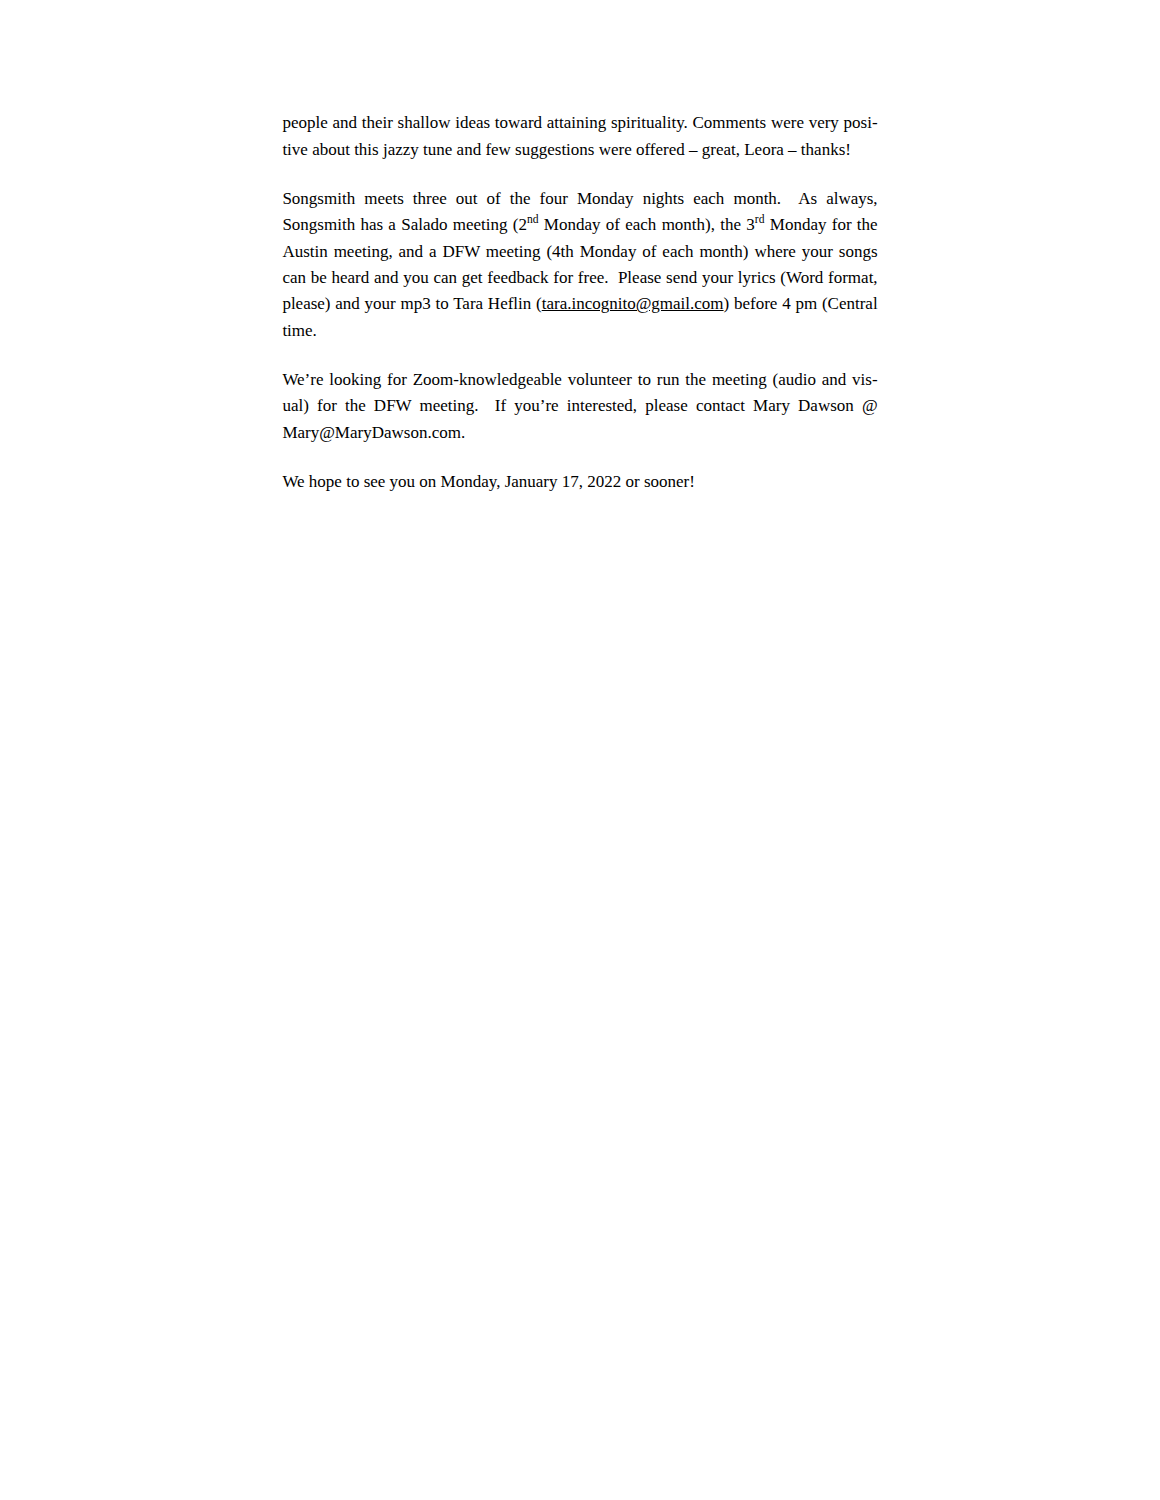people and their shallow ideas toward attaining spirituality. Comments were very positive about this jazzy tune and few suggestions were offered – great, Leora – thanks!
Songsmith meets three out of the four Monday nights each month. As always, Songsmith has a Salado meeting (2nd Monday of each month), the 3rd Monday for the Austin meeting, and a DFW meeting (4th Monday of each month) where your songs can be heard and you can get feedback for free. Please send your lyrics (Word format, please) and your mp3 to Tara Heflin (tara.incognito@gmail.com) before 4 pm (Central time.
We’re looking for Zoom-knowledgeable volunteer to run the meeting (audio and visual) for the DFW meeting. If you’re interested, please contact Mary Dawson @ Mary@MaryDawson.com.
We hope to see you on Monday, January 17, 2022 or sooner!